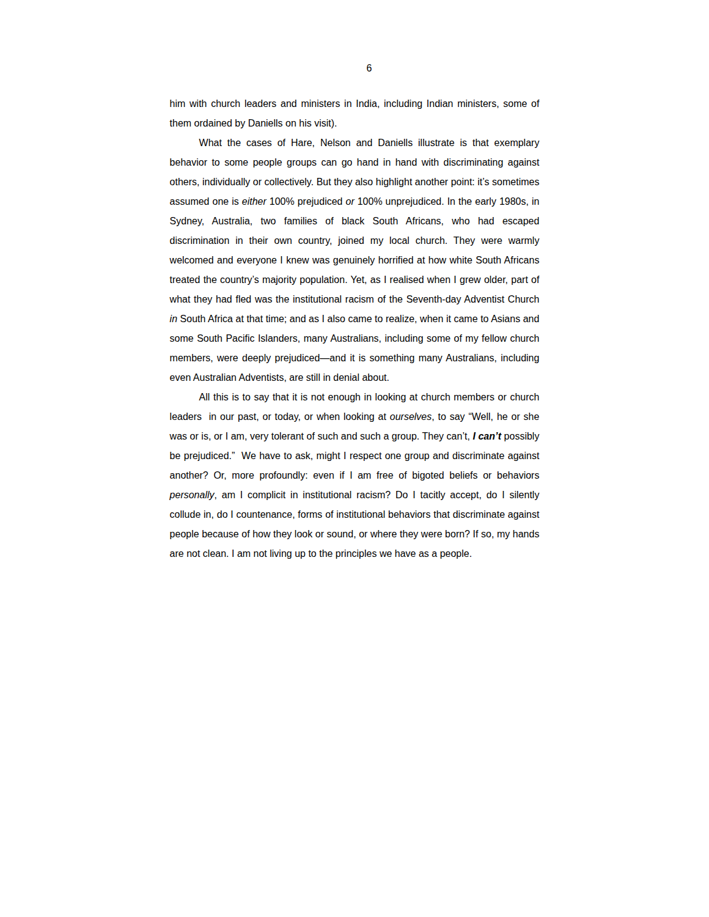6
him with church leaders and ministers in India, including Indian ministers, some of them ordained by Daniells on his visit).
What the cases of Hare, Nelson and Daniells illustrate is that exemplary behavior to some people groups can go hand in hand with discriminating against others, individually or collectively. But they also highlight another point: it’s sometimes assumed one is either 100% prejudiced or 100% unprejudiced. In the early 1980s, in Sydney, Australia, two families of black South Africans, who had escaped discrimination in their own country, joined my local church. They were warmly welcomed and everyone I knew was genuinely horrified at how white South Africans treated the country’s majority population. Yet, as I realised when I grew older, part of what they had fled was the institutional racism of the Seventh-day Adventist Church in South Africa at that time; and as I also came to realize, when it came to Asians and some South Pacific Islanders, many Australians, including some of my fellow church members, were deeply prejudiced—and it is something many Australians, including even Australian Adventists, are still in denial about.
All this is to say that it is not enough in looking at church members or church leaders in our past, or today, or when looking at ourselves, to say “Well, he or she was or is, or I am, very tolerant of such and such a group. They can’t, I can’t possibly be prejudiced.” We have to ask, might I respect one group and discriminate against another? Or, more profoundly: even if I am free of bigoted beliefs or behaviors personally, am I complicit in institutional racism? Do I tacitly accept, do I silently collude in, do I countenance, forms of institutional behaviors that discriminate against people because of how they look or sound, or where they were born? If so, my hands are not clean. I am not living up to the principles we have as a people.